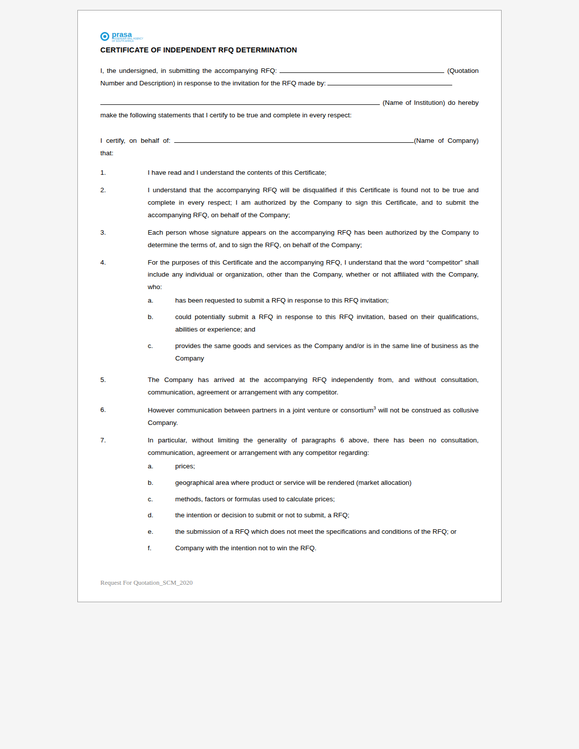prasa
PASSENGER RAIL AGENCY
OF SOUTH AFRICA
CERTIFICATE OF INDEPENDENT RFQ DETERMINATION
I, the undersigned, in submitting the accompanying RFQ: (Quotation Number and Description) in response to the invitation for the RFQ made by:
(Name of Institution) do hereby make the following statements that I certify to be true and complete in every respect:
I certify, on behalf of: (Name of Company) that:
| 1. | I have read and I understand the contents of this Certificate; |
| 2. | I understand that the accompanying RFQ will be disqualified if this Certificate is found not to be true and complete in every respect; I am authorized by the Company to sign this Certificate, and to submit the accompanying RFQ, on behalf of the Company; |
| 3. | Each person whose signature appears on the accompanying RFQ has been authorized by the Company to determine the terms of, and to sign the RFQ, on behalf of the Company; |
| 4. | For the purposes of this Certificate and the accompanying RFQ, I understand that the word “competitor” shall include any individual or organization, other than the Company, whether or not affiliated with the Company, who: / a. / has been requested to submit a RFQ in response to this RFQ invitation; / / b. / could potentially submit a RFQ in response to this RFQ invitation, based on their qualifications, abilities or experience; and / / c. / provides the same goods and services as the Company and/or is in the same line of business as the Company / |
| 5. | The Company has arrived at the accompanying RFQ independently from, and without consultation, communication, agreement or arrangement with any competitor. |
| 6. | However communication between partners in a joint venture or consortium 3 will not be construed as collusive Company. |
| 7. | In particular, without limiting the generality of paragraphs 6 above, there has been no consultation, communication, agreement or arrangement with any competitor regarding: / a. / prices; / / b. / geographical area where product or service will be rendered (market allocation) / / c. / methods, factors or formulas used to calculate prices; / / d. / the intention or decision to submit or not to submit, a RFQ; / / e. / the submission of a RFQ which does not meet the specifications and conditions of the RFQ; or / / f. / Company with the intention not to win the RFQ. / |
Request For Quotation_SCM_2020